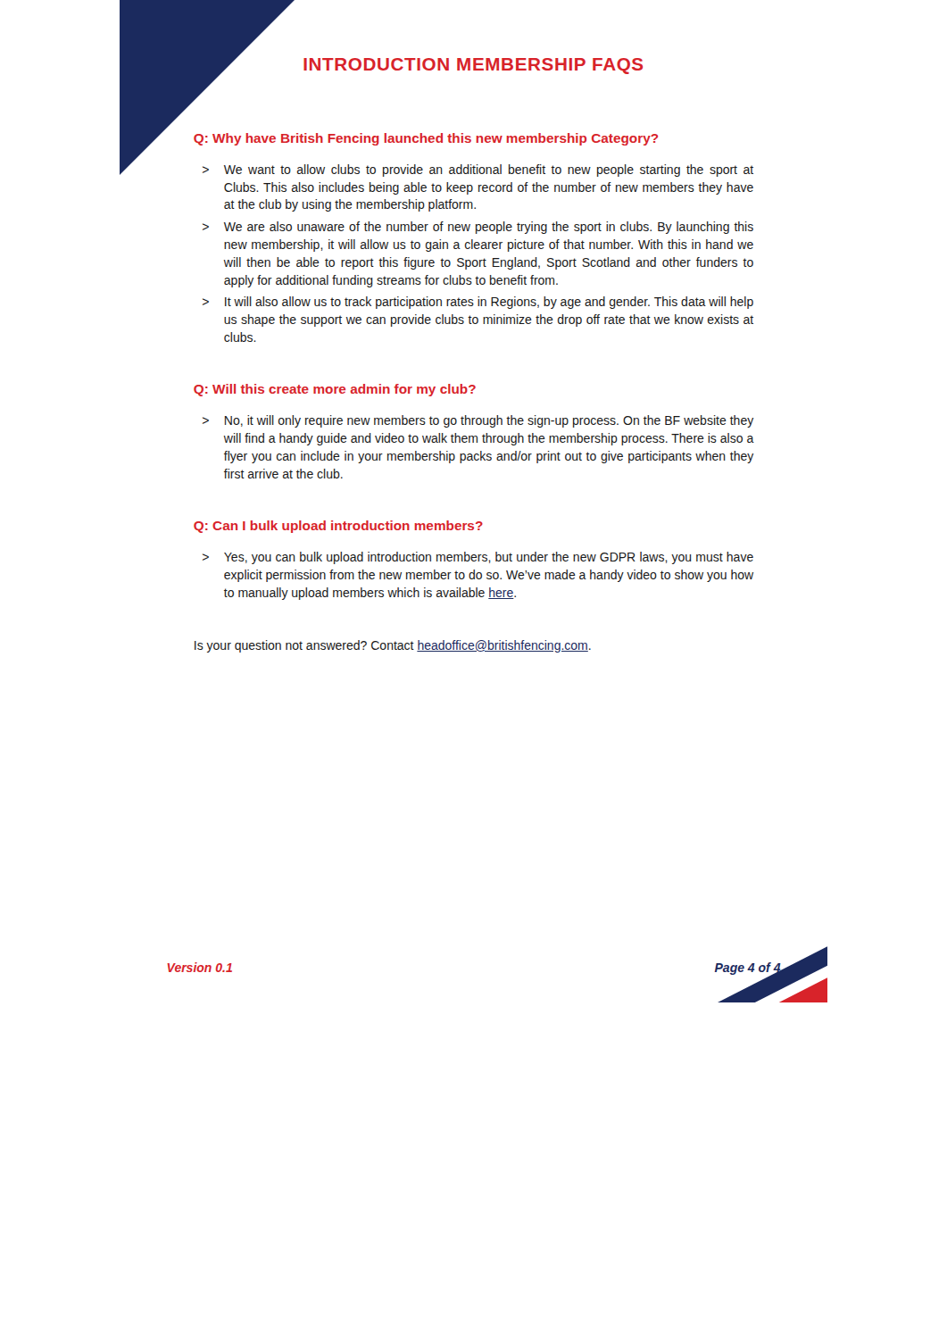Introduction Membership FAQs
Q: Why have British Fencing launched this new membership Category?
We want to allow clubs to provide an additional benefit to new people starting the sport at Clubs. This also includes being able to keep record of the number of new members they have at the club by using the membership platform.
We are also unaware of the number of new people trying the sport in clubs. By launching this new membership, it will allow us to gain a clearer picture of that number. With this in hand we will then be able to report this figure to Sport England, Sport Scotland and other funders to apply for additional funding streams for clubs to benefit from.
It will also allow us to track participation rates in Regions, by age and gender. This data will help us shape the support we can provide clubs to minimize the drop off rate that we know exists at clubs.
Q: Will this create more admin for my club?
No, it will only require new members to go through the sign-up process. On the BF website they will find a handy guide and video to walk them through the membership process. There is also a flyer you can include in your membership packs and/or print out to give participants when they first arrive at the club.
Q: Can I bulk upload introduction members?
Yes, you can bulk upload introduction members, but under the new GDPR laws, you must have explicit permission from the new member to do so. We’ve made a handy video to show you how to manually upload members which is available here.
Is your question not answered? Contact headoffice@britishfencing.com.
Version 0.1
Page 4 of 4